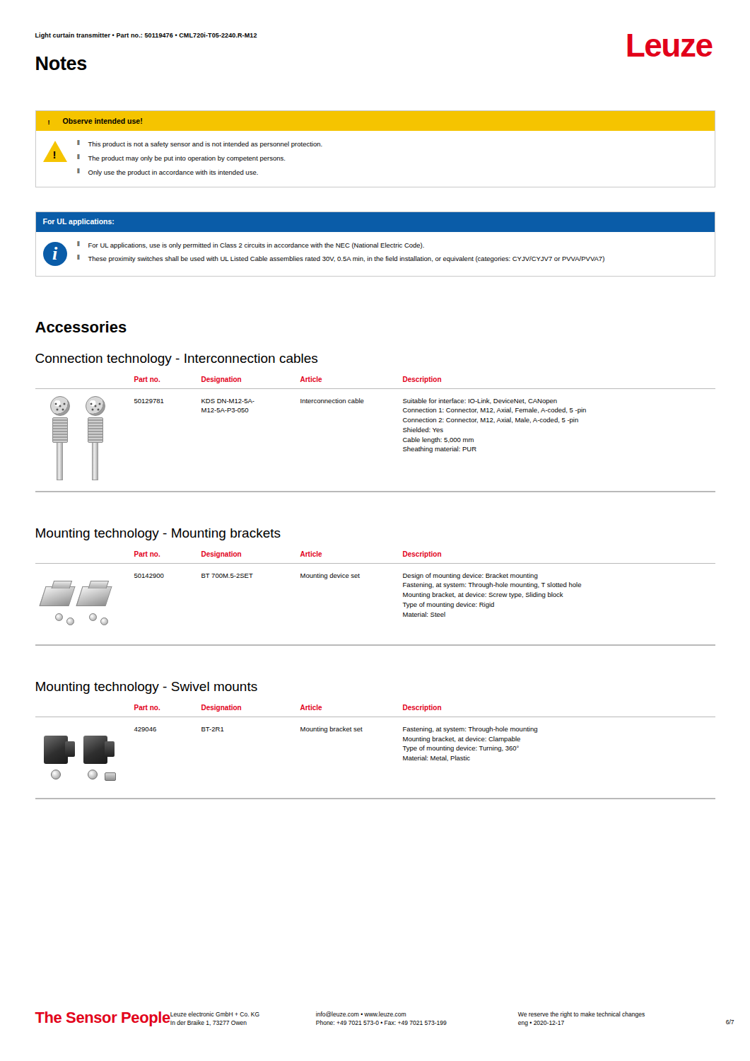Light curtain transmitter • Part no.: 50119476 • CML720i-T05-2240.R-M12
Notes
Leuze
Observe intended use!
This product is not a safety sensor and is not intended as personnel protection.
The product may only be put into operation by competent persons.
Only use the product in accordance with its intended use.
For UL applications:
i
For UL applications, use is only permitted in Class 2 circuits in accordance with the NEC (National Electric Code).
These proximity switches shall be used with UL Listed Cable assemblies rated 30V, 0.5A min, in the field installation, or equivalent (categories: CYJV/CYJV7 or PVVA/PVVA7)
Accessories
Connection technology - Interconnection cables
| | Part no. | Designation | Article | Description |
| --- | --- | --- | --- | --- |
| | 50129781 | KDS DN-M12-5A- M12-5A-P3-050 | Interconnection cable | Suitable for interface: IO-Link, DeviceNet, CANopen Connection 1: Connector, M12, Axial, Female, A-coded, 5 -pin Connection 2: Connector, M12, Axial, Male, A-coded, 5 -pin Shielded: Yes Cable length: 5,000 mm Sheathing material: PUR |
Mounting technology - Mounting brackets
| | Part no. | Designation | Article | Description |
| --- | --- | --- | --- | --- |
| | 50142900 | BT 700M.5-2SET | Mounting device set | Design of mounting device: Bracket mounting Fastening, at system: Through-hole mounting, T slotted hole Mounting bracket, at device: Screw type, Sliding block Type of mounting device: Rigid Material: Steel |
Mounting technology - Swivel mounts
| | Part no. | Designation | Article | Description |
| --- | --- | --- | --- | --- |
| | 429046 | BT-2R1 | Mounting bracket set | Fastening, at system: Through-hole mounting Mounting bracket, at device: Clampable Type of mounting device: Turning, 360° Material: Metal, Plastic |
The Sensor People
Leuze electronic GmbH + Co. KG
In der Braike 1, 73277 Owen
info@leuze.com • www.leuze.com
Phone: +49 7021 573-0 • Fax: +49 7021 573-199
We reserve the right to make technical changes
eng • 2020-12-17
6/7